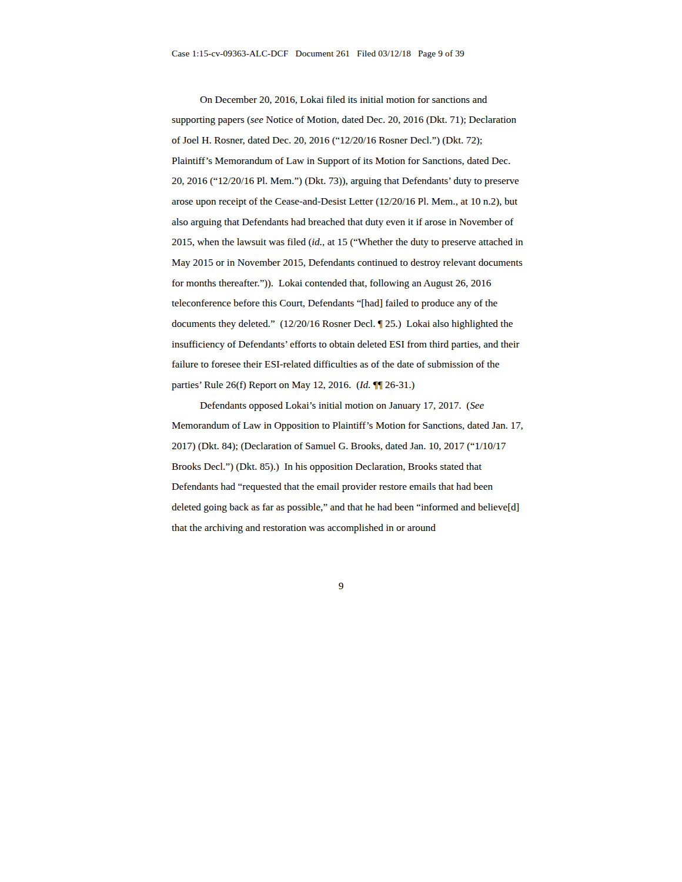Case 1:15-cv-09363-ALC-DCF Document 261 Filed 03/12/18 Page 9 of 39
On December 20, 2016, Lokai filed its initial motion for sanctions and supporting papers (see Notice of Motion, dated Dec. 20, 2016 (Dkt. 71); Declaration of Joel H. Rosner, dated Dec. 20, 2016 (“12/20/16 Rosner Decl.”) (Dkt. 72); Plaintiff’s Memorandum of Law in Support of its Motion for Sanctions, dated Dec. 20, 2016 (“12/20/16 Pl. Mem.”) (Dkt. 73)), arguing that Defendants’ duty to preserve arose upon receipt of the Cease-and-Desist Letter (12/20/16 Pl. Mem., at 10 n.2), but also arguing that Defendants had breached that duty even it if arose in November of 2015, when the lawsuit was filed (id., at 15 (“Whether the duty to preserve attached in May 2015 or in November 2015, Defendants continued to destroy relevant documents for months thereafter.”)). Lokai contended that, following an August 26, 2016 teleconference before this Court, Defendants “[had] failed to produce any of the documents they deleted.” (12/20/16 Rosner Decl. ¶ 25.) Lokai also highlighted the insufficiency of Defendants’ efforts to obtain deleted ESI from third parties, and their failure to foresee their ESI-related difficulties as of the date of submission of the parties’ Rule 26(f) Report on May 12, 2016. (Id. ¶¶ 26-31.)
Defendants opposed Lokai’s initial motion on January 17, 2017. (See Memorandum of Law in Opposition to Plaintiff’s Motion for Sanctions, dated Jan. 17, 2017) (Dkt. 84); (Declaration of Samuel G. Brooks, dated Jan. 10, 2017 (“1/10/17 Brooks Decl.”) (Dkt. 85).) In his opposition Declaration, Brooks stated that Defendants had “requested that the email provider restore emails that had been deleted going back as far as possible,” and that he had been “informed and believe[d] that the archiving and restoration was accomplished in or around
9